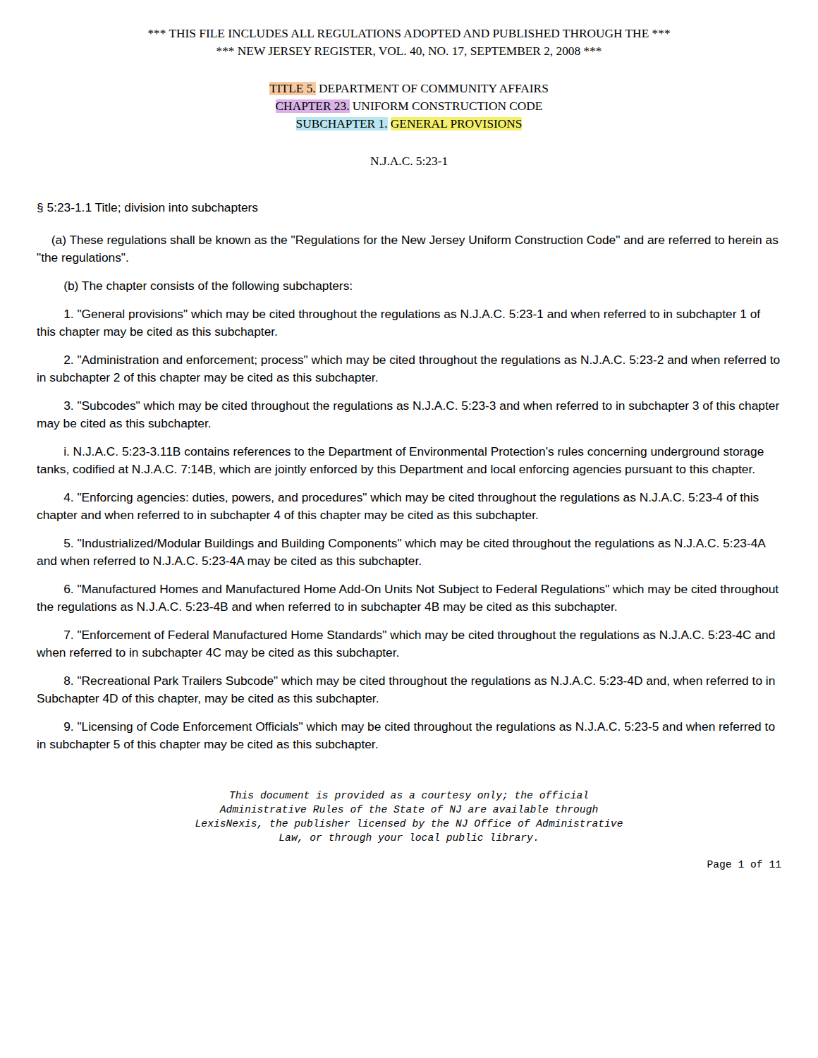*** THIS FILE INCLUDES ALL REGULATIONS ADOPTED AND PUBLISHED THROUGH THE ***
*** NEW JERSEY REGISTER, VOL. 40, NO. 17, SEPTEMBER 2, 2008 ***
TITLE 5. DEPARTMENT OF COMMUNITY AFFAIRS CHAPTER 23. UNIFORM CONSTRUCTION CODE SUBCHAPTER 1. GENERAL PROVISIONS
N.J.A.C. 5:23-1
§ 5:23-1.1 Title; division into subchapters
(a) These regulations shall be known as the "Regulations for the New Jersey Uniform Construction Code" and are referred to herein as "the regulations".
(b) The chapter consists of the following subchapters:
1. "General provisions" which may be cited throughout the regulations as N.J.A.C. 5:23-1 and when referred to in subchapter 1 of this chapter may be cited as this subchapter.
2. "Administration and enforcement; process" which may be cited throughout the regulations as N.J.A.C. 5:23-2 and when referred to in subchapter 2 of this chapter may be cited as this subchapter.
3. "Subcodes" which may be cited throughout the regulations as N.J.A.C. 5:23-3 and when referred to in subchapter 3 of this chapter may be cited as this subchapter.
i. N.J.A.C. 5:23-3.11B contains references to the Department of Environmental Protection's rules concerning underground storage tanks, codified at N.J.A.C. 7:14B, which are jointly enforced by this Department and local enforcing agencies pursuant to this chapter.
4. "Enforcing agencies: duties, powers, and procedures" which may be cited throughout the regulations as N.J.A.C. 5:23-4 of this chapter and when referred to in subchapter 4 of this chapter may be cited as this subchapter.
5. "Industrialized/Modular Buildings and Building Components" which may be cited throughout the regulations as N.J.A.C. 5:23-4A and when referred to N.J.A.C. 5:23-4A may be cited as this subchapter.
6. "Manufactured Homes and Manufactured Home Add-On Units Not Subject to Federal Regulations" which may be cited throughout the regulations as N.J.A.C. 5:23-4B and when referred to in subchapter 4B may be cited as this subchapter.
7. "Enforcement of Federal Manufactured Home Standards" which may be cited throughout the regulations as N.J.A.C. 5:23-4C and when referred to in subchapter 4C may be cited as this subchapter.
8. "Recreational Park Trailers Subcode" which may be cited throughout the regulations as N.J.A.C. 5:23-4D and, when referred to in Subchapter 4D of this chapter, may be cited as this subchapter.
9. "Licensing of Code Enforcement Officials" which may be cited throughout the regulations as N.J.A.C. 5:23-5 and when referred to in subchapter 5 of this chapter may be cited as this subchapter.
This document is provided as a courtesy only; the official
Administrative Rules of the State of NJ are available through
LexisNexis, the publisher licensed by the NJ Office of Administrative
Law, or through your local public library.
Page 1 of 11